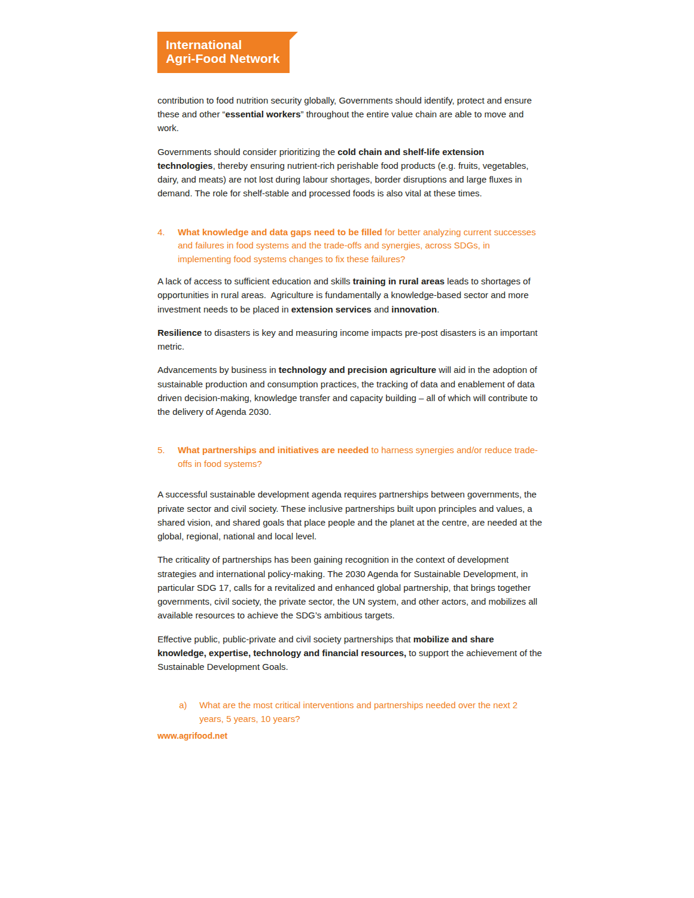International
Agri-Food Network
contribution to food nutrition security globally, Governments should identify, protect and ensure these and other “essential workers” throughout the entire value chain are able to move and work.
Governments should consider prioritizing the cold chain and shelf-life extension technologies, thereby ensuring nutrient-rich perishable food products (e.g. fruits, vegetables, dairy, and meats) are not lost during labour shortages, border disruptions and large fluxes in demand. The role for shelf-stable and processed foods is also vital at these times.
4. What knowledge and data gaps need to be filled for better analyzing current successes and failures in food systems and the trade-offs and synergies, across SDGs, in implementing food systems changes to fix these failures?
A lack of access to sufficient education and skills training in rural areas leads to shortages of opportunities in rural areas. Agriculture is fundamentally a knowledge-based sector and more investment needs to be placed in extension services and innovation.
Resilience to disasters is key and measuring income impacts pre-post disasters is an important metric.
Advancements by business in technology and precision agriculture will aid in the adoption of sustainable production and consumption practices, the tracking of data and enablement of data driven decision-making, knowledge transfer and capacity building – all of which will contribute to the delivery of Agenda 2030.
5. What partnerships and initiatives are needed to harness synergies and/or reduce trade-offs in food systems?
A successful sustainable development agenda requires partnerships between governments, the private sector and civil society. These inclusive partnerships built upon principles and values, a shared vision, and shared goals that place people and the planet at the centre, are needed at the global, regional, national and local level.
The criticality of partnerships has been gaining recognition in the context of development strategies and international policy-making. The 2030 Agenda for Sustainable Development, in particular SDG 17, calls for a revitalized and enhanced global partnership, that brings together governments, civil society, the private sector, the UN system, and other actors, and mobilizes all available resources to achieve the SDG’s ambitious targets.
Effective public, public-private and civil society partnerships that mobilize and share knowledge, expertise, technology and financial resources, to support the achievement of the Sustainable Development Goals.
a) What are the most critical interventions and partnerships needed over the next 2 years, 5 years, 10 years?
www.agrifood.net